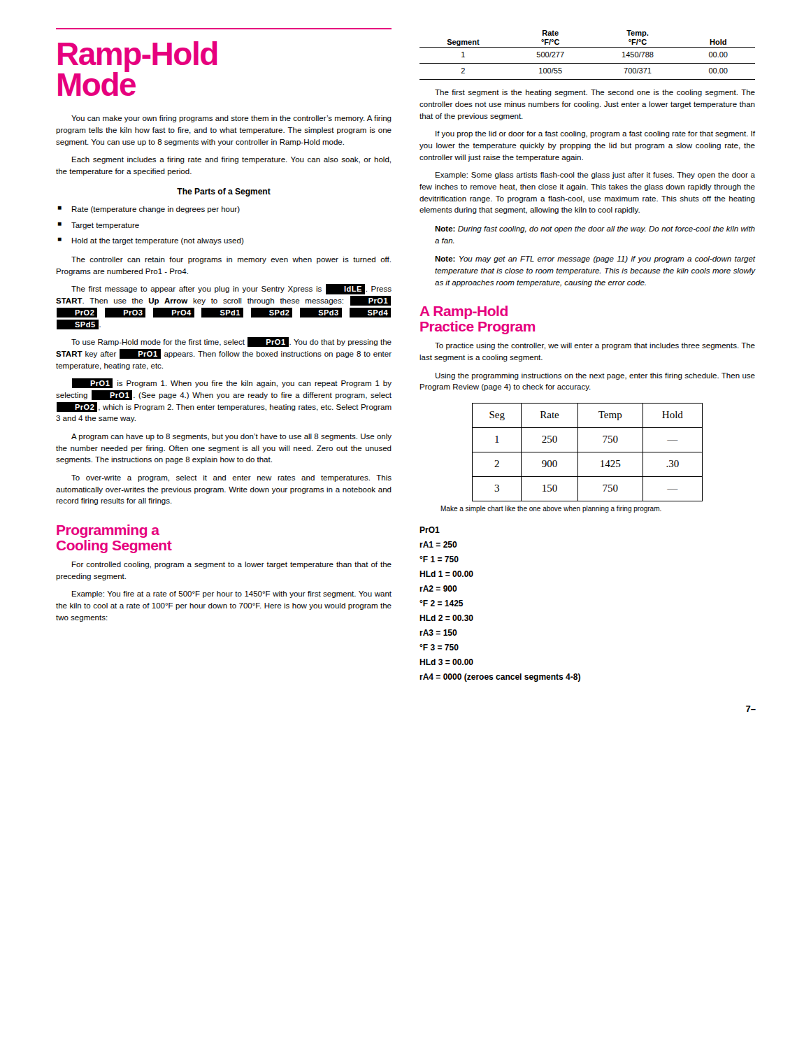Ramp-Hold
Mode
You can make your own firing programs and store them in the controller’s memory. A firing program tells the kiln how fast to fire, and to what temperature. The simplest program is one segment. You can use up to 8 segments with your controller in Ramp-Hold mode.
Each segment includes a firing rate and firing temperature. You can also soak, or hold, the temperature for a specified period.
The Parts of a Segment
Rate (temperature change in degrees per hour)
Target temperature
Hold at the target temperature (not always used)
The controller can retain four programs in memory even when power is turned off. Programs are numbered Pro1 - Pro4.
The first message to appear after you plug in your Sentry Xpress is IdLE. Press START. Then use the Up Arrow key to scroll through these messages: PrO1 PrO2 PrO3 PrO4 SPd1 SPd2 SPd3 SPd4 SPd5.
To use Ramp-Hold mode for the first time, select PrO1. You do that by pressing the START key after PrO1 appears. Then follow the boxed instructions on page 8 to enter temperature, heating rate, etc.
PrO1 is Program 1. When you fire the kiln again, you can repeat Program 1 by selecting PrO1. (See page 4.) When you are ready to fire a different program, select PrO2, which is Program 2. Then enter temperatures, heating rates, etc. Select Program 3 and 4 the same way.
A program can have up to 8 segments, but you don’t have to use all 8 segments. Use only the number needed per firing. Often one segment is all you will need. Zero out the unused segments. The instructions on page 8 explain how to do that.
To over-write a program, select it and enter new rates and temperatures. This automatically over-writes the previous program. Write down your programs in a notebook and record firing results for all firings.
Programming a
Cooling Segment
For controlled cooling, program a segment to a lower target temperature than that of the preceding segment.
Example: You fire at a rate of 500°F per hour to 1450°F with your first segment. You want the kiln to cool at a rate of 100°F per hour down to 700°F. Here is how you would program the two segments:
| Segment | Rate °F/°C | Temp. °F/°C | Hold |
| --- | --- | --- | --- |
| 1 | 500/277 | 1450/788 | 00.00 |
| 2 | 100/55 | 700/371 | 00.00 |
The first segment is the heating segment. The second one is the cooling segment. The controller does not use minus numbers for cooling. Just enter a lower target temperature than that of the previous segment.
If you prop the lid or door for a fast cooling, program a fast cooling rate for that segment. If you lower the temperature quickly by propping the lid but program a slow cooling rate, the controller will just raise the temperature again.
Example: Some glass artists flash-cool the glass just after it fuses. They open the door a few inches to remove heat, then close it again. This takes the glass down rapidly through the devitrification range. To program a flash-cool, use maximum rate. This shuts off the heating elements during that segment, allowing the kiln to cool rapidly.
Note: During fast cooling, do not open the door all the way. Do not force-cool the kiln with a fan.
Note: You may get an FTL error message (page 11) if you program a cool-down target temperature that is close to room temperature. This is because the kiln cools more slowly as it approaches room temperature, causing the error code.
A Ramp-Hold
Practice Program
To practice using the controller, we will enter a program that includes three segments. The last segment is a cooling segment.
Using the programming instructions on the next page, enter this firing schedule. Then use Program Review (page 4) to check for accuracy.
| Seg | Rate | Temp | Hold |
| --- | --- | --- | --- |
| 1 | 250 | 750 | — |
| 2 | 900 | 1425 | .30 |
| 3 | 150 | 750 | — |
Make a simple chart like the one above when planning a firing program.
PrO1
rA1 = 250
°F 1 = 750
HLd 1 = 00.00
rA2 = 900
°F 2 = 1425
HLd 2 = 00.30
rA3 = 150
°F 3 = 750
HLd 3 = 00.00
rA4 = 0000 (zeroes cancel segments 4-8)
7–